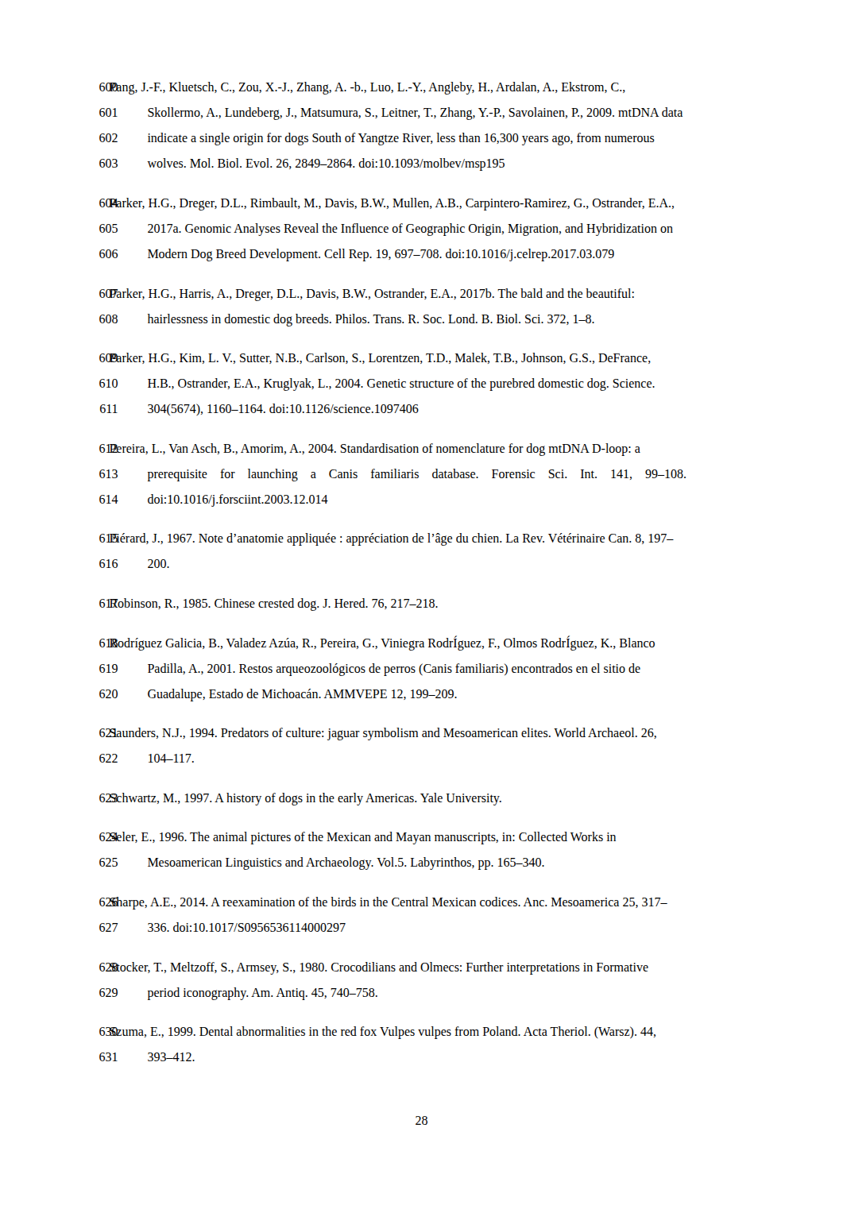600
601
602
603
Pang, J.-F., Kluetsch, C., Zou, X.-J., Zhang, A. -b., Luo, L.-Y., Angleby, H., Ardalan, A., Ekstrom, C., Skollermo, A., Lundeberg, J., Matsumura, S., Leitner, T., Zhang, Y.-P., Savolainen, P., 2009. mtDNA data indicate a single origin for dogs South of Yangtze River, less than 16,300 years ago, from numerous wolves. Mol. Biol. Evol. 26, 2849–2864. doi:10.1093/molbev/msp195
604
605
606
Parker, H.G., Dreger, D.L., Rimbault, M., Davis, B.W., Mullen, A.B., Carpintero-Ramirez, G., Ostrander, E.A., 2017a. Genomic Analyses Reveal the Influence of Geographic Origin, Migration, and Hybridization on Modern Dog Breed Development. Cell Rep. 19, 697–708. doi:10.1016/j.celrep.2017.03.079
607
608
Parker, H.G., Harris, A., Dreger, D.L., Davis, B.W., Ostrander, E.A., 2017b. The bald and the beautiful: hairlessness in domestic dog breeds. Philos. Trans. R. Soc. Lond. B. Biol. Sci. 372, 1–8.
609
610
611
Parker, H.G., Kim, L. V., Sutter, N.B., Carlson, S., Lorentzen, T.D., Malek, T.B., Johnson, G.S., DeFrance, H.B., Ostrander, E.A., Kruglyak, L., 2004. Genetic structure of the purebred domestic dog. Science. 304(5674), 1160–1164. doi:10.1126/science.1097406
612
613
614
Pereira, L., Van Asch, B., Amorim, A., 2004. Standardisation of nomenclature for dog mtDNA D-loop: a prerequisite for launching a Canis familiaris database. Forensic Sci. Int. 141, 99–108. doi:10.1016/j.forsciint.2003.12.014
615
616
Piérard, J., 1967. Note d’anatomie appliquée : appréciation de l’âge du chien. La Rev. Vétérinaire Can. 8, 197– 200.
617
Robinson, R., 1985. Chinese crested dog. J. Hered. 76, 217–218.
618
619
620
Rodríguez Galicia, B., Valadez Azúa, R., Pereira, G., Viniegra RodrÍguez, F., Olmos RodrÍguez, K., Blanco Padilla, A., 2001. Restos arqueozoológicos de perros (Canis familiaris) encontrados en el sitio de Guadalupe, Estado de Michoacán. AMMVEPE 12, 199–209.
621
622
Saunders, N.J., 1994. Predators of culture: jaguar symbolism and Mesoamerican elites. World Archaeol. 26, 104–117.
623
Schwartz, M., 1997. A history of dogs in the early Americas. Yale University.
624
625
Seler, E., 1996. The animal pictures of the Mexican and Mayan manuscripts, in: Collected Works in Mesoamerican Linguistics and Archaeology. Vol.5. Labyrinthos, pp. 165–340.
626
627
Sharpe, A.E., 2014. A reexamination of the birds in the Central Mexican codices. Anc. Mesoamerica 25, 317– 336. doi:10.1017/S0956536114000297
628
629
Stocker, T., Meltzoff, S., Armsey, S., 1980. Crocodilians and Olmecs: Further interpretations in Formative period iconography. Am. Antiq. 45, 740–758.
630
631
Szuma, E., 1999. Dental abnormalities in the red fox Vulpes vulpes from Poland. Acta Theriol. (Warsz). 44, 393–412.
28